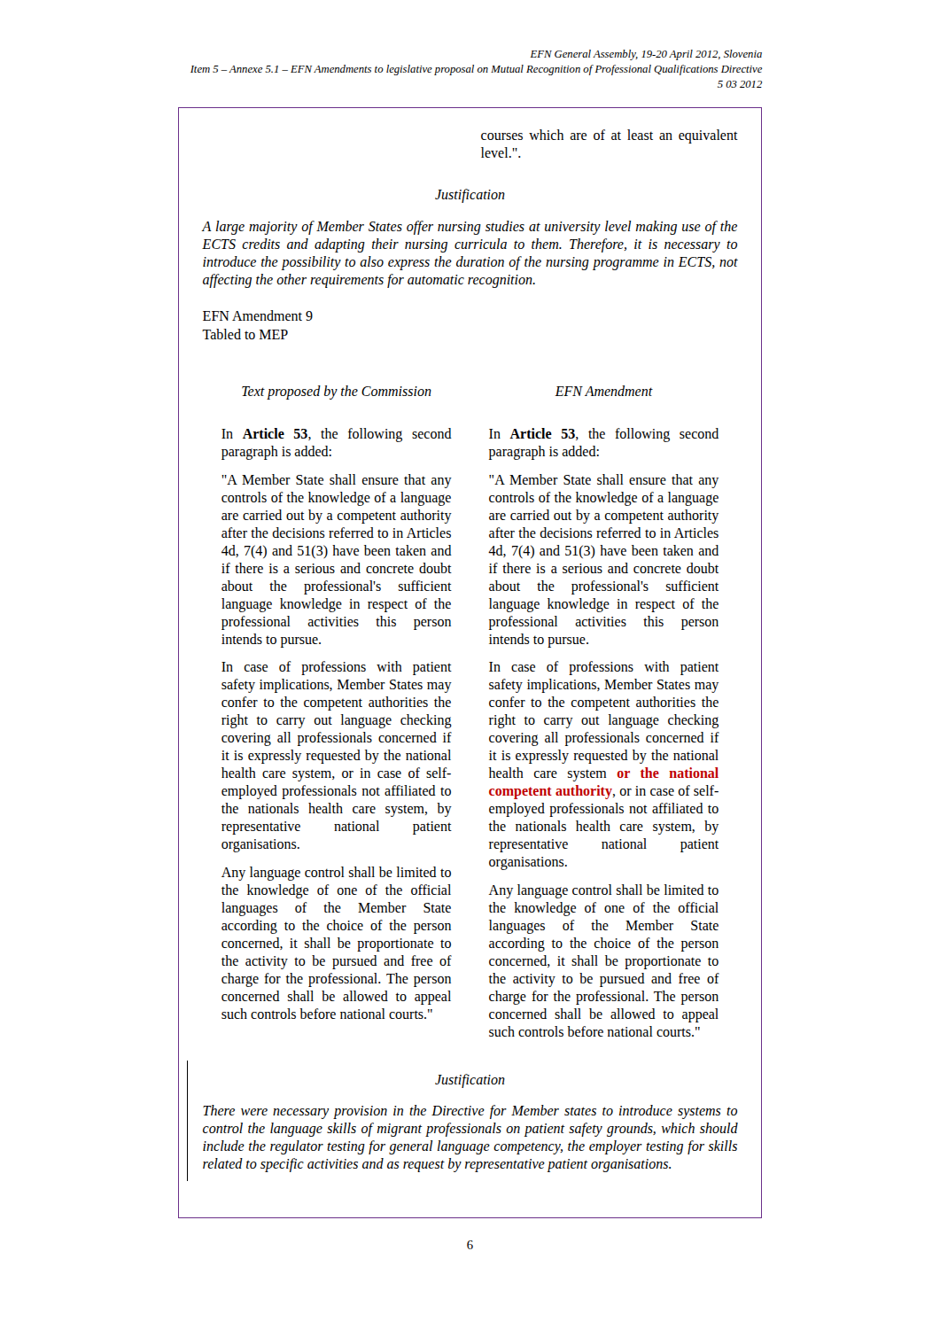EFN General Assembly, 19-20 April 2012, Slovenia
Item 5 – Annexe 5.1 – EFN Amendments to legislative proposal on Mutual Recognition of Professional Qualifications Directive
5 03 2012
courses which are of at least an equivalent level.".
Justification
A large majority of Member States offer nursing studies at university level making use of the ECTS credits and adapting their nursing curricula to them. Therefore, it is necessary to introduce the possibility to also express the duration of the nursing programme in ECTS, not affecting the other requirements for automatic recognition.
EFN Amendment 9
Tabled to MEP
| Text proposed by the Commission In Article 53 , the following second paragraph is added: "A Member State shall ensure that any controls of the knowledge of a language are carried out by a competent authority after the decisions referred to in Articles 4d, 7(4) and 51(3) have been taken and if there is a serious and concrete doubt about the professional's sufficient language knowledge in respect of the professional activities this person intends to pursue. In case of professions with patient safety implications, Member States may confer to the competent authorities the right to carry out language checking covering all professionals concerned if it is expressly requested by the national health care system, or in case of self-employed professionals not affiliated to the nationals health care system, by representative national patient organisations. Any language control shall be limited to the knowledge of one of the official languages of the Member State according to the choice of the person concerned, it shall be proportionate to the activity to be pursued and free of charge for the professional. The person concerned shall be allowed to appeal such controls before national courts." | EFN Amendment In Article 53 , the following second paragraph is added: "A Member State shall ensure that any controls of the knowledge of a language are carried out by a competent authority after the decisions referred to in Articles 4d, 7(4) and 51(3) have been taken and if there is a serious and concrete doubt about the professional's sufficient language knowledge in respect of the professional activities this person intends to pursue. In case of professions with patient safety implications, Member States may confer to the competent authorities the right to carry out language checking covering all professionals concerned if it is expressly requested by the national health care system or the national competent authority , or in case of self-employed professionals not affiliated to the nationals health care system, by representative national patient organisations. Any language control shall be limited to the knowledge of one of the official languages of the Member State according to the choice of the person concerned, it shall be proportionate to the activity to be pursued and free of charge for the professional. The person concerned shall be allowed to appeal such controls before national courts." |
Justification
There were necessary provision in the Directive for Member states to introduce systems to control the language skills of migrant professionals on patient safety grounds, which should include the regulator testing for general language competency, the employer testing for skills related to specific activities and as request by representative patient organisations.
6